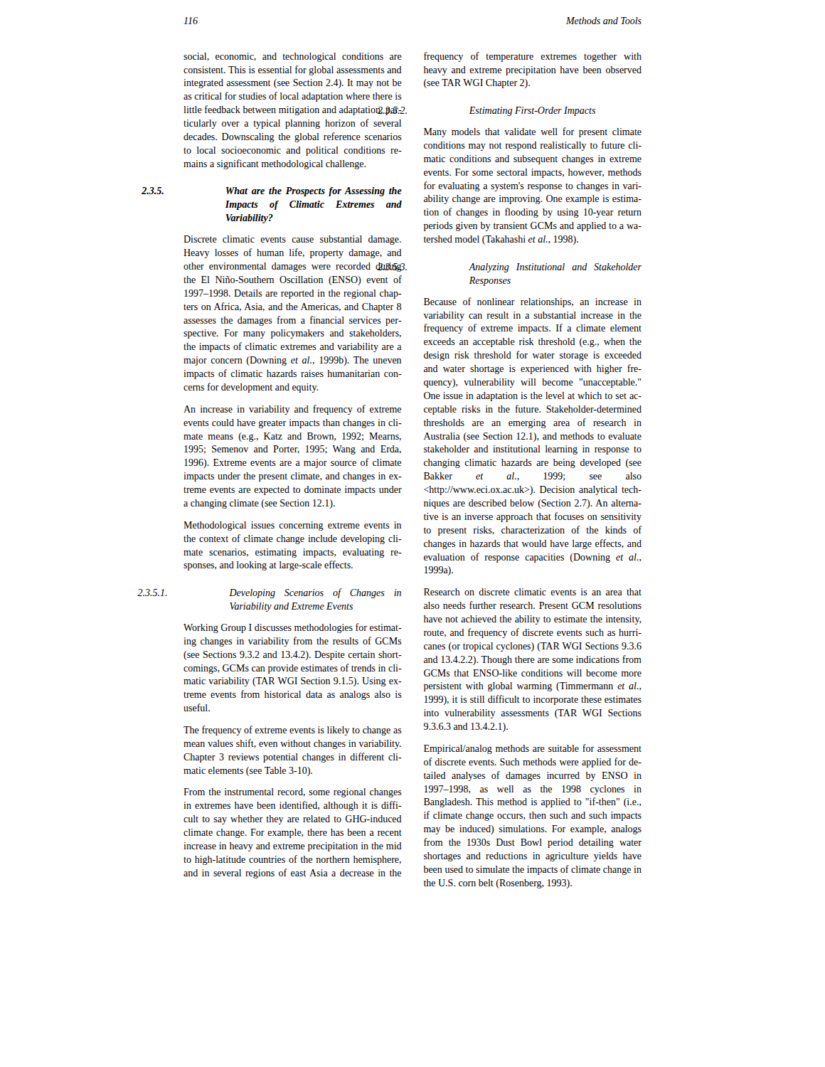116 Methods and Tools
social, economic, and technological conditions are consistent. This is essential for global assessments and integrated assessment (see Section 2.4). It may not be as critical for studies of local adaptation where there is little feedback between mitigation and adaptation, particularly over a typical planning horizon of several decades. Downscaling the global reference scenarios to local socioeconomic and political conditions remains a significant methodological challenge.
2.3.5. What are the Prospects for Assessing the Impacts of Climatic Extremes and Variability?
Discrete climatic events cause substantial damage. Heavy losses of human life, property damage, and other environmental damages were recorded during the El Niño-Southern Oscillation (ENSO) event of 1997–1998. Details are reported in the regional chapters on Africa, Asia, and the Americas, and Chapter 8 assesses the damages from a financial services perspective. For many policymakers and stakeholders, the impacts of climatic extremes and variability are a major concern (Downing et al., 1999b). The uneven impacts of climatic hazards raises humanitarian concerns for development and equity.
An increase in variability and frequency of extreme events could have greater impacts than changes in climate means (e.g., Katz and Brown, 1992; Mearns, 1995; Semenov and Porter, 1995; Wang and Erda, 1996). Extreme events are a major source of climate impacts under the present climate, and changes in extreme events are expected to dominate impacts under a changing climate (see Section 12.1).
Methodological issues concerning extreme events in the context of climate change include developing climate scenarios, estimating impacts, evaluating responses, and looking at large-scale effects.
2.3.5.1. Developing Scenarios of Changes in Variability and Extreme Events
Working Group I discusses methodologies for estimating changes in variability from the results of GCMs (see Sections 9.3.2 and 13.4.2). Despite certain shortcomings, GCMs can provide estimates of trends in climatic variability (TAR WGI Section 9.1.5). Using extreme events from historical data as analogs also is useful.
The frequency of extreme events is likely to change as mean values shift, even without changes in variability. Chapter 3 reviews potential changes in different climatic elements (see Table 3-10).
From the instrumental record, some regional changes in extremes have been identified, although it is difficult to say whether they are related to GHG-induced climate change. For example, there has been a recent increase in heavy and extreme precipitation in the mid to high-latitude countries of the northern hemisphere, and in several regions of east Asia a decrease in the frequency of temperature extremes together with heavy and extreme precipitation have been observed (see TAR WGI Chapter 2).
2.3.5.2. Estimating First-Order Impacts
Many models that validate well for present climate conditions may not respond realistically to future climatic conditions and subsequent changes in extreme events. For some sectoral impacts, however, methods for evaluating a system's response to changes in variability change are improving. One example is estimation of changes in flooding by using 10-year return periods given by transient GCMs and applied to a watershed model (Takahashi et al., 1998).
2.3.5.3. Analyzing Institutional and Stakeholder Responses
Because of nonlinear relationships, an increase in variability can result in a substantial increase in the frequency of extreme impacts. If a climate element exceeds an acceptable risk threshold (e.g., when the design risk threshold for water storage is exceeded and water shortage is experienced with higher frequency), vulnerability will become "unacceptable." One issue in adaptation is the level at which to set acceptable risks in the future. Stakeholder-determined thresholds are an emerging area of research in Australia (see Section 12.1), and methods to evaluate stakeholder and institutional learning in response to changing climatic hazards are being developed (see Bakker et al., 1999; see also <http://www.eci.ox.ac.uk>). Decision analytical techniques are described below (Section 2.7). An alternative is an inverse approach that focuses on sensitivity to present risks, characterization of the kinds of changes in hazards that would have large effects, and evaluation of response capacities (Downing et al., 1999a).
Research on discrete climatic events is an area that also needs further research. Present GCM resolutions have not achieved the ability to estimate the intensity, route, and frequency of discrete events such as hurricanes (or tropical cyclones) (TAR WGI Sections 9.3.6 and 13.4.2.2). Though there are some indications from GCMs that ENSO-like conditions will become more persistent with global warming (Timmermann et al., 1999), it is still difficult to incorporate these estimates into vulnerability assessments (TAR WGI Sections 9.3.6.3 and 13.4.2.1).
Empirical/analog methods are suitable for assessment of discrete events. Such methods were applied for detailed analyses of damages incurred by ENSO in 1997–1998, as well as the 1998 cyclones in Bangladesh. This method is applied to "if-then" (i.e., if climate change occurs, then such and such impacts may be induced) simulations. For example, analogs from the 1930s Dust Bowl period detailing water shortages and reductions in agriculture yields have been used to simulate the impacts of climate change in the U.S. corn belt (Rosenberg, 1993).